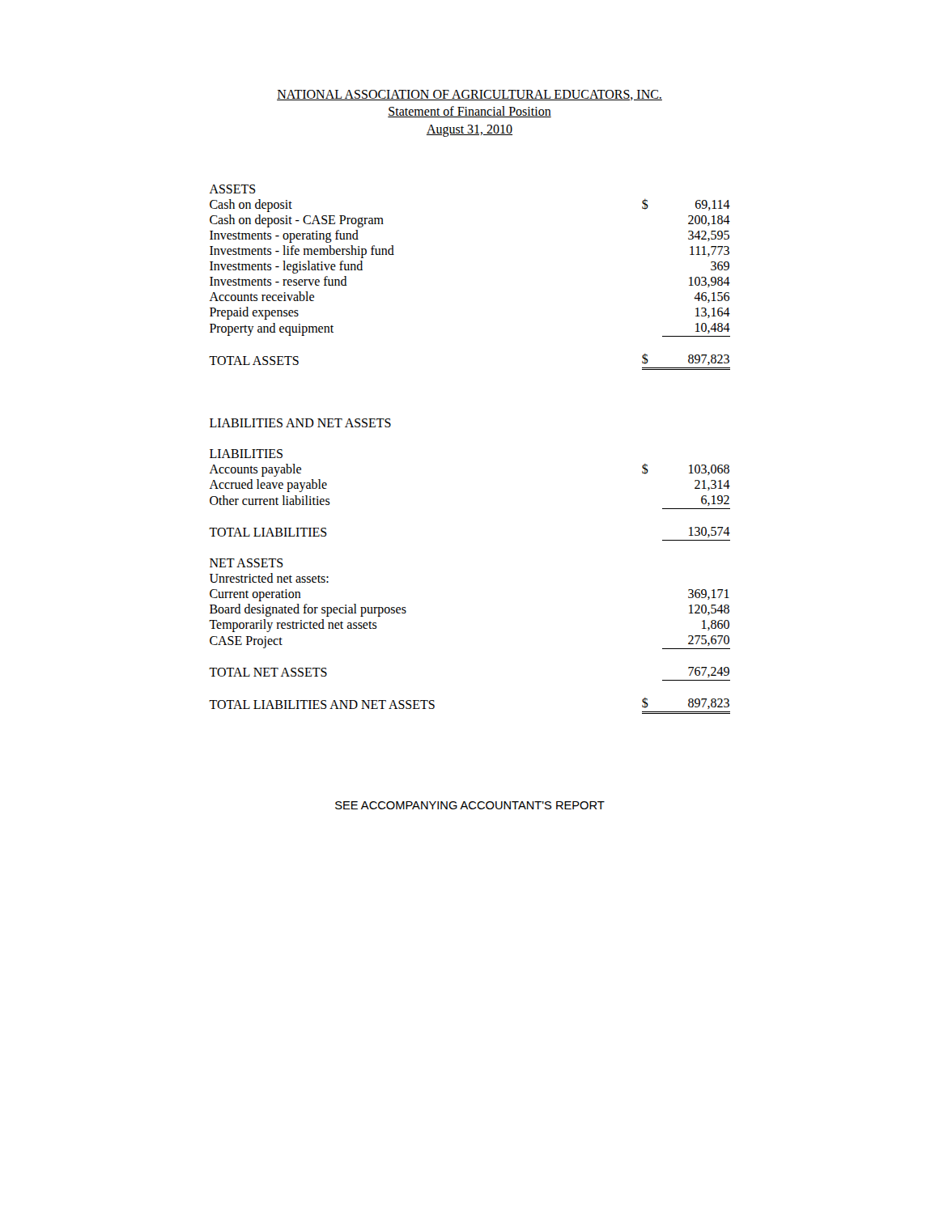NATIONAL ASSOCIATION OF AGRICULTURAL EDUCATORS, INC.
Statement of Financial Position
August 31, 2010
| ASSETS | | | |
| Cash on deposit | | $ | 69,114 |
| Cash on deposit - CASE Program | | | 200,184 |
| Investments - operating fund | | | 342,595 |
| Investments - life membership fund | | | 111,773 |
| Investments - legislative fund | | | 369 |
| Investments - reserve fund | | | 103,984 |
| Accounts receivable | | | 46,156 |
| Prepaid expenses | | | 13,164 |
| Property and equipment | | | 10,484 |
| TOTAL ASSETS | | $ | 897,823 |
| LIABILITIES AND NET ASSETS | | | |
| LIABILITIES | | | |
| Accounts payable | | $ | 103,068 |
| Accrued leave payable | | | 21,314 |
| Other current liabilities | | | 6,192 |
| TOTAL LIABILITIES | | | 130,574 |
| NET ASSETS | | | |
| Unrestricted net assets: | | | |
| Current operation | | | 369,171 |
| Board designated for special purposes | | | 120,548 |
| Temporarily restricted net assets | | | 1,860 |
| CASE Project | | | 275,670 |
| TOTAL NET ASSETS | | | 767,249 |
| TOTAL LIABILITIES AND NET ASSETS | | $ | 897,823 |
SEE ACCOMPANYING ACCOUNTANT'S REPORT